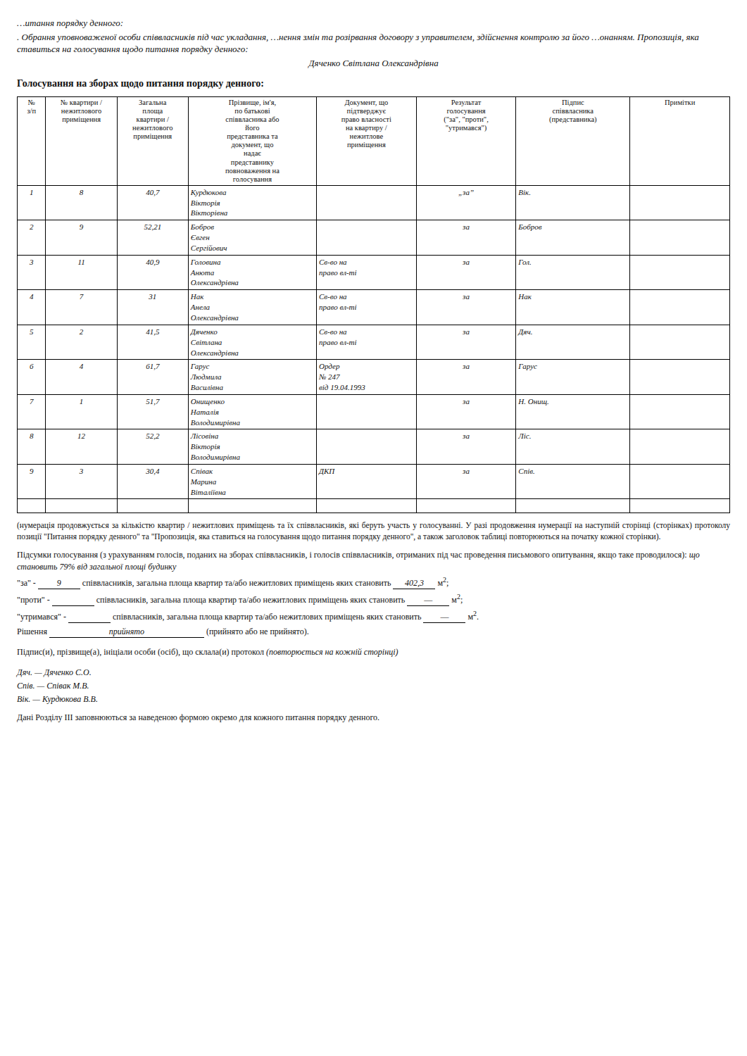…итання порядку денного:
. Обрання уповноваженої особи співвласників під час укладання, …нення змін та розірвання договору з управителем, здійснення контролю за його …онанням. Пропозиція, яка ставиться на голосування щодо питання порядку денного:
Дяченко Світлана Олександрівна
Голосування на зборах щодо питання порядку денного:
| № з/п | № квартири / нежитлового приміщення | Загальна площа квартири / нежитлового приміщення | Прізвище, ім'я, по батькові співвласника або його представника та документ, що надає представнику повноваження на голосування | Документ, що підтверджує право власності на квартиру / нежитлове приміщення | Результат голосування ("за", "проти", "утримався") | Підпис співвласника (представника) | Примітки |
| --- | --- | --- | --- | --- | --- | --- | --- |
| 1 | 8 | 40,7 | Курдюкова Вікторія Вікторівна | | „за” | Вік. | |
| 2 | 9 | 52,21 | Бобров Євген Сергійович | | за | Бобров | |
| 3 | 11 | 40,9 | Головина Анюта Олександрівна | Св-во на право вл-ті | за | Гол. | |
| 4 | 7 | 31 | Нак Анела Олександрівна | Св-во на право вл-ті | за | Нак | |
| 5 | 2 | 41,5 | Дяченко Світлана Олександрівна | Св-во на право вл-ті | за | Дяч. | |
| 6 | 4 | 61,7 | Гарус Людмила Василівна | Ордер № 247 від 19.04.1993 | за | Гарус | |
| 7 | 1 | 51,7 | Онищенко Наталія Володимирівна | | за | Н. Онищ. | |
| 8 | 12 | 52,2 | Лісовіна Вікторія Володимирівна | | за | Ліс. | |
| 9 | 3 | 30,4 | Співак Марина Віталіївна | ДКП | за | Спів. | |
(нумерація продовжується за кількістю квартир / нежитлових приміщень та їх співвласників, які беруть участь у голосуванні. У разі продовження нумерації на наступній сторінці (сторінках) протоколу позиції "Питання порядку денного" та "Пропозиція, яка ставиться на голосування щодо питання порядку денного", а також заголовок таблиці повторюються на початку кожної сторінки).
Підсумки голосування (з урахуванням голосів, поданих на зборах співвласників, і голосів співвласників, отриманих під час проведення письмового опитування, якщо таке проводилося): що становить 79% від загальної площі будинку
"за" - 9 співвласників, загальна площа квартир та/або нежитлових приміщень яких становить 402,3 м2;
"проти" - співвласників, загальна площа квартир та/або нежитлових приміщень яких становить — м2;
"утримався" - співвласників, загальна площа квартир та/або нежитлових приміщень яких становить — м2.
Рішення прийнято (прийнято або не прийнято).
Підпис(и), прізвище(а), ініціали особи (осіб), що склала(и) протокол (повторюється на кожній сторінці)
Дяч. — Дяченко С.О.
Спів. — Співак М.В.
Вік. — Курдюкова В.В.
Дані Розділу III заповнюються за наведеною формою окремо для кожного питання порядку денного.